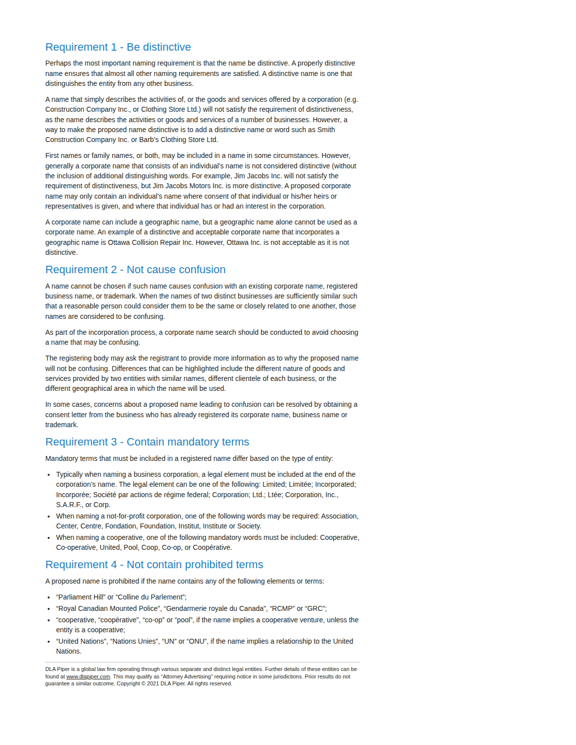Requirement 1 - Be distinctive
Perhaps the most important naming requirement is that the name be distinctive. A properly distinctive name ensures that almost all other naming requirements are satisfied. A distinctive name is one that distinguishes the entity from any other business.
A name that simply describes the activities of, or the goods and services offered by a corporation (e.g. Construction Company Inc., or Clothing Store Ltd.) will not satisfy the requirement of distinctiveness, as the name describes the activities or goods and services of a number of businesses. However, a way to make the proposed name distinctive is to add a distinctive name or word such as Smith Construction Company Inc. or Barb’s Clothing Store Ltd.
First names or family names, or both, may be included in a name in some circumstances. However, generally a corporate name that consists of an individual’s name is not considered distinctive (without the inclusion of additional distinguishing words. For example, Jim Jacobs Inc. will not satisfy the requirement of distinctiveness, but Jim Jacobs Motors Inc. is more distinctive. A proposed corporate name may only contain an individual’s name where consent of that individual or his/her heirs or representatives is given, and where that individual has or had an interest in the corporation.
A corporate name can include a geographic name, but a geographic name alone cannot be used as a corporate name. An example of a distinctive and acceptable corporate name that incorporates a geographic name is Ottawa Collision Repair Inc. However, Ottawa Inc. is not acceptable as it is not distinctive.
Requirement 2 - Not cause confusion
A name cannot be chosen if such name causes confusion with an existing corporate name, registered business name, or trademark. When the names of two distinct businesses are sufficiently similar such that a reasonable person could consider them to be the same or closely related to one another, those names are considered to be confusing.
As part of the incorporation process, a corporate name search should be conducted to avoid choosing a name that may be confusing.
The registering body may ask the registrant to provide more information as to why the proposed name will not be confusing. Differences that can be highlighted include the different nature of goods and services provided by two entities with similar names, different clientele of each business, or the different geographical area in which the name will be used.
In some cases, concerns about a proposed name leading to confusion can be resolved by obtaining a consent letter from the business who has already registered its corporate name, business name or trademark.
Requirement 3 - Contain mandatory terms
Mandatory terms that must be included in a registered name differ based on the type of entity:
Typically when naming a business corporation, a legal element must be included at the end of the corporation’s name. The legal element can be one of the following: Limited; Limitée; Incorporated; Incorporée; Société par actions de régime federal; Corporation; Ltd.; Ltée; Corporation, Inc., S.A.R.F., or Corp.
When naming a not-for-profit corporation, one of the following words may be required: Association, Center, Centre, Fondation, Foundation, Institut, Institute or Society.
When naming a cooperative, one of the following mandatory words must be included: Cooperative, Co-operative, United, Pool, Coop, Co-op, or Coopérative.
Requirement 4 - Not contain prohibited terms
A proposed name is prohibited if the name contains any of the following elements or terms:
“Parliament Hill” or “Colline du Parlement”;
“Royal Canadian Mounted Police”, “Gendarmerie royale du Canada”, “RCMP” or “GRC”;
“cooperative, “coopérative”, “co-op” or “pool”, if the name implies a cooperative venture, unless the entity is a cooperative;
“United Nations”, “Nations Unies”, “UN” or “ONU”, if the name implies a relationship to the United Nations.
DLA Piper is a global law firm operating through various separate and distinct legal entities. Further details of these entities can be found at www.dlapiper.com. This may qualify as “Attorney Advertising” requiring notice in some jurisdictions. Prior results do not guarantee a similar outcome. Copyright © 2021 DLA Piper. All rights reserved.